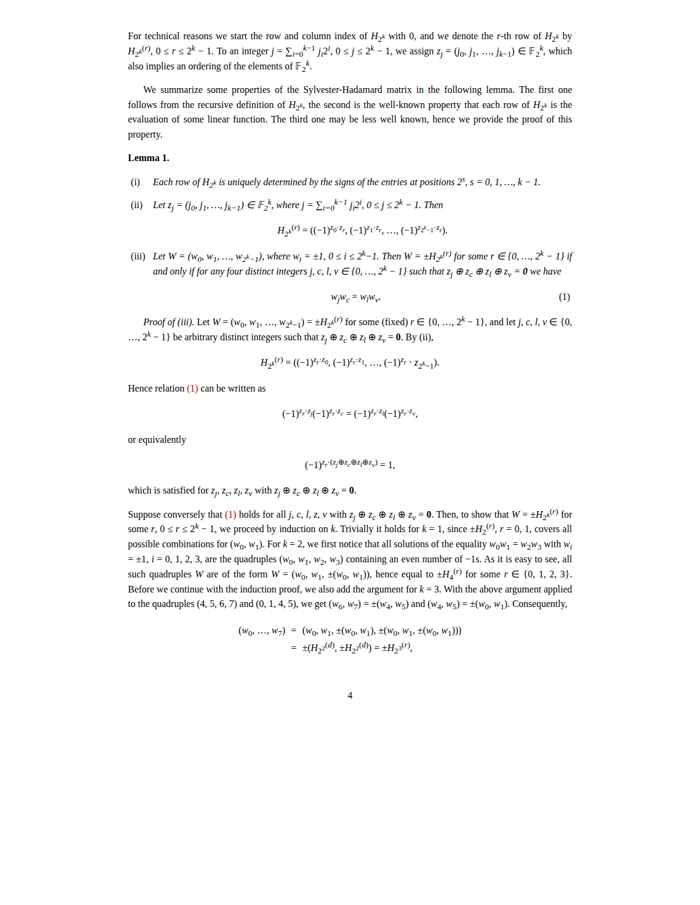For technical reasons we start the row and column index of H2k with 0, and we denote the r-th row of H2k by H2k(r), 0 ≤ r ≤ 2k − 1. To an integer j = ∑i=0k−1 ji2i, 0 ≤ j ≤ 2k − 1, we assign zj = (j0, j1, …, jk−1) ∈ 𝔽2k, which also implies an ordering of the elements of 𝔽2k.
We summarize some properties of the Sylvester-Hadamard matrix in the following lemma. The first one follows from the recursive definition of H2k, the second is the well-known property that each row of H2k is the evaluation of some linear function. The third one may be less well known, hence we provide the proof of this property.
Lemma 1.
(i) Each row of H2k is uniquely determined by the signs of the entries at positions 2s, s = 0, 1, …, k − 1.
(ii) Let zj = (j0, j1, …, jk−1) ∈ 𝔽2k, where j = ∑i=0k−1 ji2i, 0 ≤ j ≤ 2k − 1. Then
H2k(r) = ((−1)z0·zr, (−1)z1·zr, …, (−1)z2k−1·zr).
(iii) Let W = (w0, w1, …, w2k−1), where wi = ±1, 0 ≤ i ≤ 2k−1. Then W = ±H2k(r) for some r ∈ {0, …, 2k − 1} if and only if for any four distinct integers j, c, l, v ∈ {0, …, 2k − 1} such that zj ⊕ zc ⊕ zl ⊕ zv = 0 we have
(1) wjwc = wlwv.
Proof of (iii). Let W = (w0, w1, …, w2k−1) = ±H2k(r) for some (fixed) r ∈ {0, …, 2k − 1}, and let j, c, l, v ∈ {0, …, 2k − 1} be arbitrary distinct integers such that zj ⊕ zc ⊕ zl ⊕ zv = 0. By (ii),
H2k(r) = ((−1)zr·z0, (−1)zr·z1, …, (−1)zr · z2k−1).
Hence relation (1) can be written as
(−1)zr·zj(−1)zr·zc = (−1)zr·zl(−1)zr·zv,
or equivalently
(−1)zr·(zj⊕zc⊕zl⊕zv) = 1,
which is satisfied for zj, zc, zl, zv with zj ⊕ zc ⊕ zl ⊕ zv = 0.
Suppose conversely that (1) holds for all j, c, l, z, v with zj ⊕ zc ⊕ zl ⊕ zv = 0. Then, to show that W = ±H2k(r) for some r, 0 ≤ r ≤ 2k − 1, we proceed by induction on k. Trivially it holds for k = 1, since ±H2(r), r = 0, 1, covers all possible combinations for (w0, w1). For k = 2, we first notice that all solutions of the equality w0w1 = w2w3 with wi = ±1, i = 0, 1, 2, 3, are the quadruples (w0, w1, w2, w3) containing an even number of −1s. As it is easy to see, all such quadruples W are of the form W = (w0, w1, ±(w0, w1)), hence equal to ±H4(r) for some r ∈ {0, 1, 2, 3}. Before we continue with the induction proof, we also add the argument for k = 3. With the above argument applied to the quadruples (4, 5, 6, 7) and (0, 1, 4, 5), we get (w6, w7) = ±(w4, w5) and (w4, w5) = ±(w0, w1). Consequently,
| ( w 0 , …, w 7 ) | = | ( w 0 , w 1 , ±( w 0 , w 1 ), ±( w 0 , w 1 , ±( w 0 , w 1 ))) |
| | = | ±( H 2 2 ( d ) , ± H 2 2 ( d ) ) = ± H 2 3 ( r ) , |
4